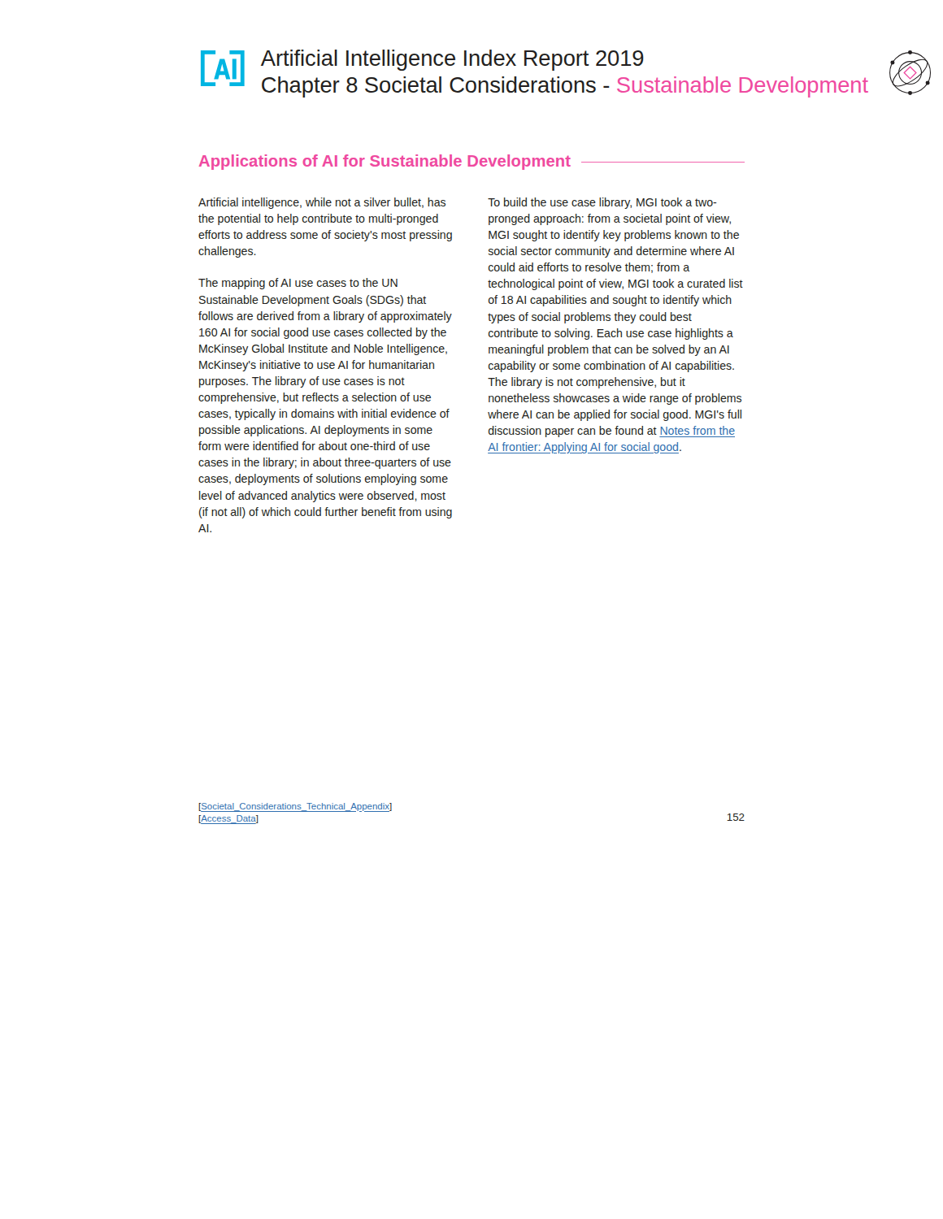Artificial Intelligence Index Report 2019
Chapter 8 Societal Considerations - Sustainable Development
Applications of AI for Sustainable Development
Artificial intelligence, while not a silver bullet, has the potential to help contribute to multi-pronged efforts to address some of society's most pressing challenges.
The mapping of AI use cases to the UN Sustainable Development Goals (SDGs) that follows are derived from a library of approximately 160 AI for social good use cases collected by the McKinsey Global Institute and Noble Intelligence, McKinsey's initiative to use AI for humanitarian purposes. The library of use cases is not comprehensive, but reflects a selection of use cases, typically in domains with initial evidence of possible applications. AI deployments in some form were identified for about one-third of use cases in the library; in about three-quarters of use cases, deployments of solutions employing some level of advanced analytics were observed, most (if not all) of which could further benefit from using AI.
To build the use case library, MGI took a two-pronged approach: from a societal point of view, MGI sought to identify key problems known to the social sector community and determine where AI could aid efforts to resolve them; from a technological point of view, MGI took a curated list of 18 AI capabilities and sought to identify which types of social problems they could best contribute to solving. Each use case highlights a meaningful problem that can be solved by an AI capability or some combination of AI capabilities. The library is not comprehensive, but it nonetheless showcases a wide range of problems where AI can be applied for social good. MGI's full discussion paper can be found at Notes from the AI frontier: Applying AI for social good.
[Societal_Considerations_Technical_Appendix]
[Access_Data]
152